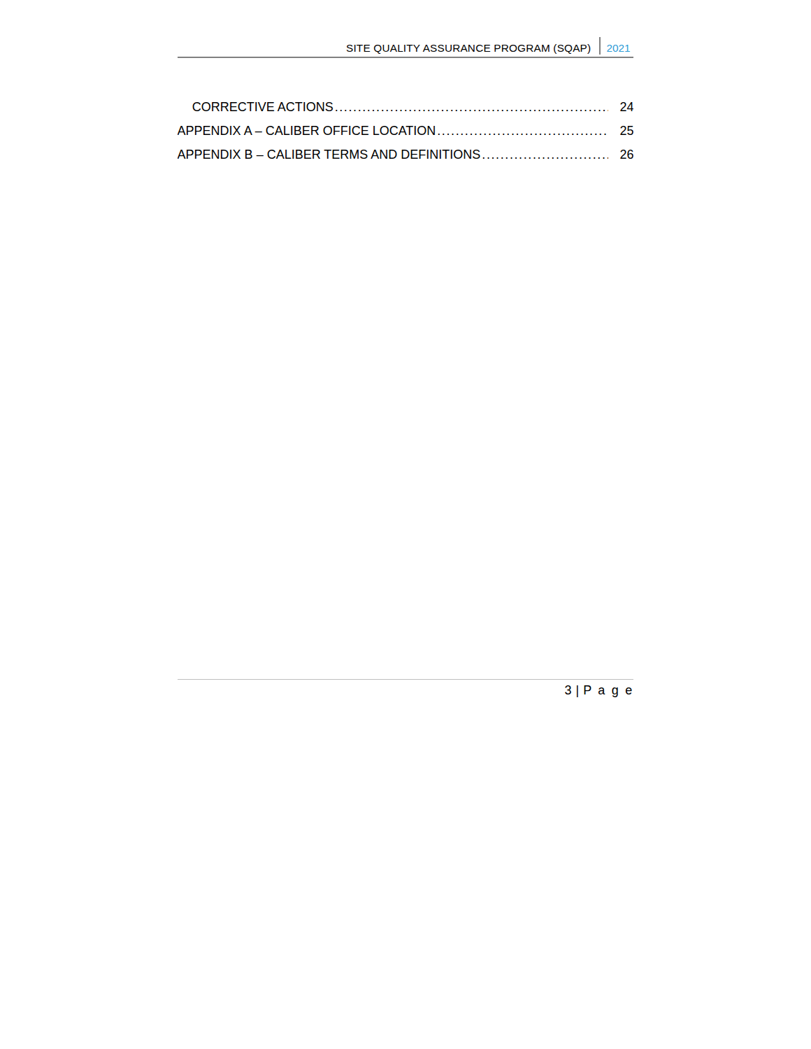SITE QUALITY ASSURANCE PROGRAM (SQAP) 2021
CORRECTIVE ACTIONS .................................................................................................................. 24
APPENDIX A – CALIBER OFFICE LOCATION ................................................................................................... 25
APPENDIX B – CALIBER TERMS AND DEFINITIONS ..................................................................................... 26
3 | P a g e